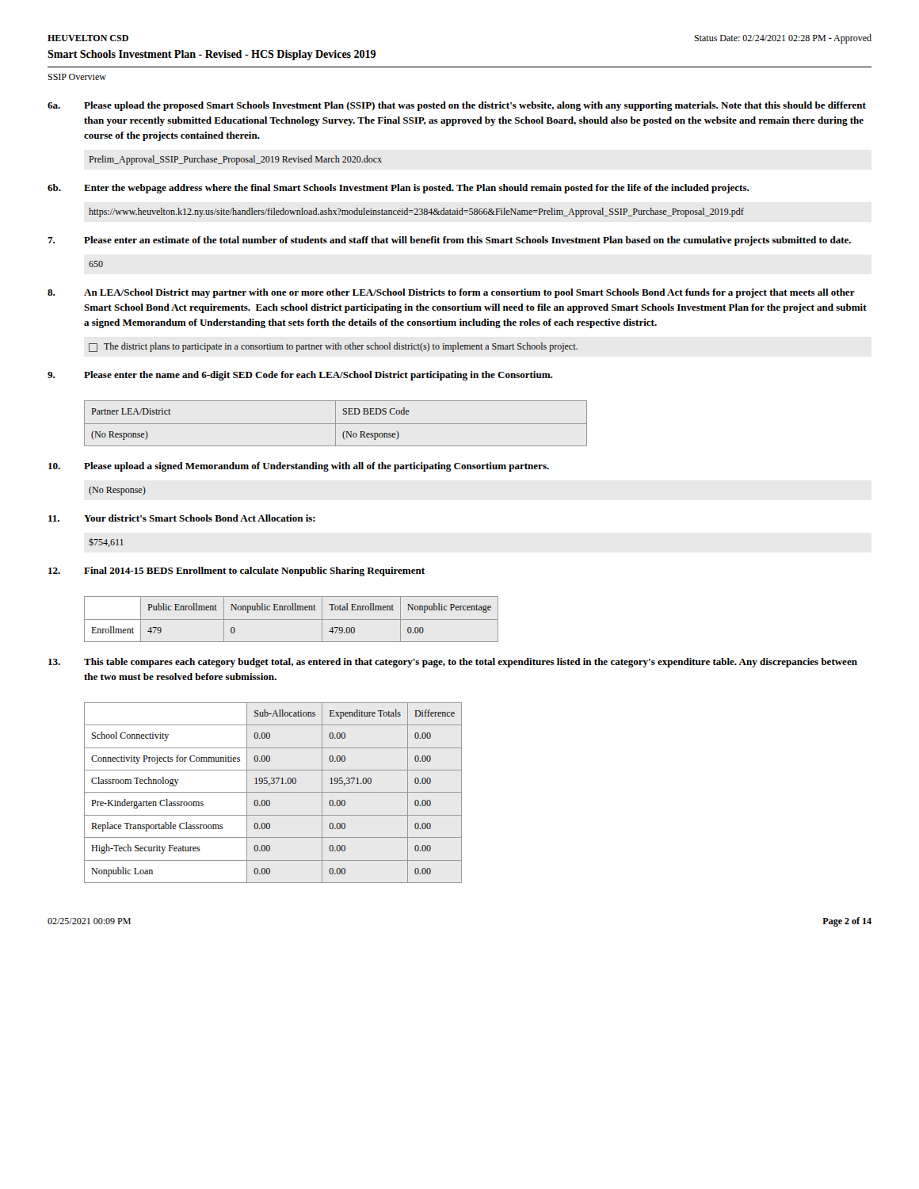HEUVELTON CSD
Status Date: 02/24/2021 02:28 PM - Approved
Smart Schools Investment Plan - Revised - HCS Display Devices 2019
SSIP Overview
6a.
Please upload the proposed Smart Schools Investment Plan (SSIP) that was posted on the district's website, along with any supporting materials. Note that this should be different than your recently submitted Educational Technology Survey. The Final SSIP, as approved by the School Board, should also be posted on the website and remain there during the course of the projects contained therein.
Prelim_Approval_SSIP_Purchase_Proposal_2019 Revised March 2020.docx
6b.
Enter the webpage address where the final Smart Schools Investment Plan is posted. The Plan should remain posted for the life of the included projects.
https://www.heuvelton.k12.ny.us/site/handlers/filedownload.ashx?moduleinstanceid=2384&dataid=5866&FileName=Prelim_Approval_SSIP_Purchase_Proposal_2019.pdf
7.
Please enter an estimate of the total number of students and staff that will benefit from this Smart Schools Investment Plan based on the cumulative projects submitted to date.
650
8.
An LEA/School District may partner with one or more other LEA/School Districts to form a consortium to pool Smart Schools Bond Act funds for a project that meets all other Smart School Bond Act requirements. Each school district participating in the consortium will need to file an approved Smart Schools Investment Plan for the project and submit a signed Memorandum of Understanding that sets forth the details of the consortium including the roles of each respective district.
The district plans to participate in a consortium to partner with other school district(s) to implement a Smart Schools project.
9.
Please enter the name and 6-digit SED Code for each LEA/School District participating in the Consortium.
| Partner LEA/District | SED BEDS Code |
| --- | --- |
| (No Response) | (No Response) |
10.
Please upload a signed Memorandum of Understanding with all of the participating Consortium partners.
(No Response)
11.
Your district's Smart Schools Bond Act Allocation is:
$754,611
12.
Final 2014-15 BEDS Enrollment to calculate Nonpublic Sharing Requirement
| | Public Enrollment | Nonpublic Enrollment | Total Enrollment | Nonpublic Percentage |
| --- | --- | --- | --- | --- |
| Enrollment | 479 | 0 | 479.00 | 0.00 |
13.
This table compares each category budget total, as entered in that category's page, to the total expenditures listed in the category's expenditure table. Any discrepancies between the two must be resolved before submission.
| | Sub-Allocations | Expenditure Totals | Difference |
| --- | --- | --- | --- |
| School Connectivity | 0.00 | 0.00 | 0.00 |
| Connectivity Projects for Communities | 0.00 | 0.00 | 0.00 |
| Classroom Technology | 195,371.00 | 195,371.00 | 0.00 |
| Pre-Kindergarten Classrooms | 0.00 | 0.00 | 0.00 |
| Replace Transportable Classrooms | 0.00 | 0.00 | 0.00 |
| High-Tech Security Features | 0.00 | 0.00 | 0.00 |
| Nonpublic Loan | 0.00 | 0.00 | 0.00 |
02/25/2021 00:09 PM
Page 2 of 14